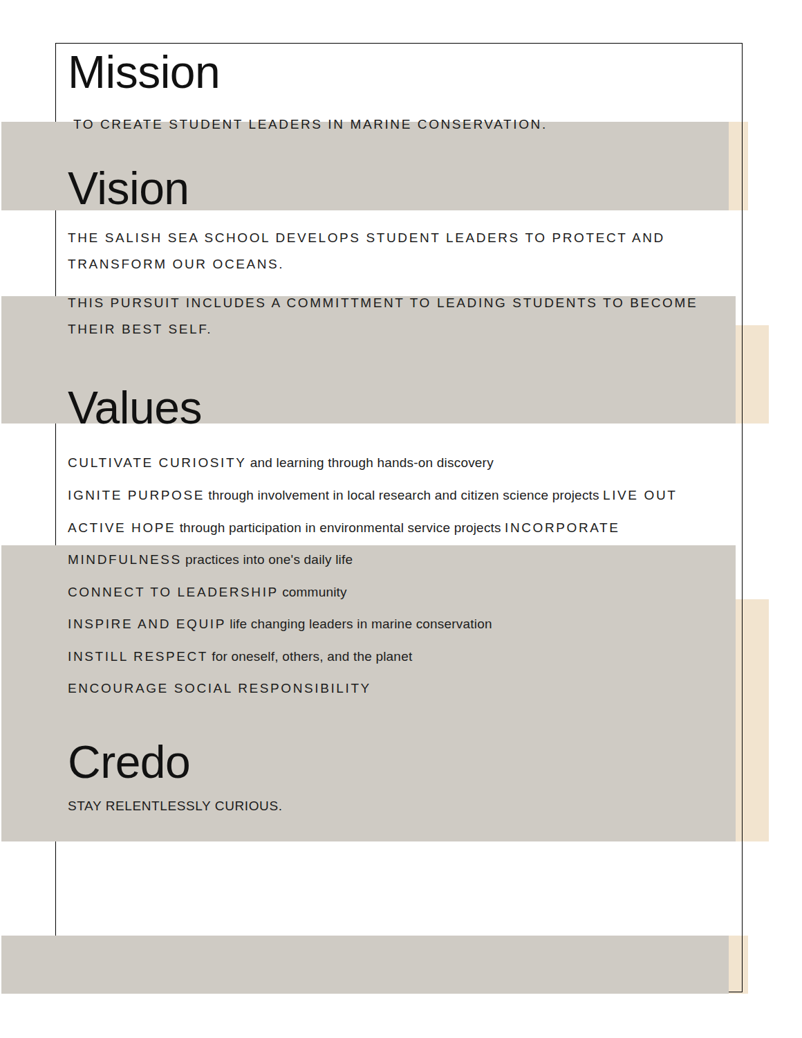Mission
To create student leaders in marine conservation.
Vision
The Salish Sea School develops student leaders to protect and transform our oceans.
This pursuit includes a committment to leading students to become their best self.
Values
Cultivate curiosity and learning through hands-on discovery
Ignite purpose through involvement in local research and citizen science projects Live out active hope through participation in environmental service projects Incorporate mindfulness practices into one's daily life
Connect to leadership community
Inspire and equip life changing leaders in marine conservation
Instill respect for oneself, others, and the planet
Encourage social responsibility
Credo
Stay relentlessly curious.